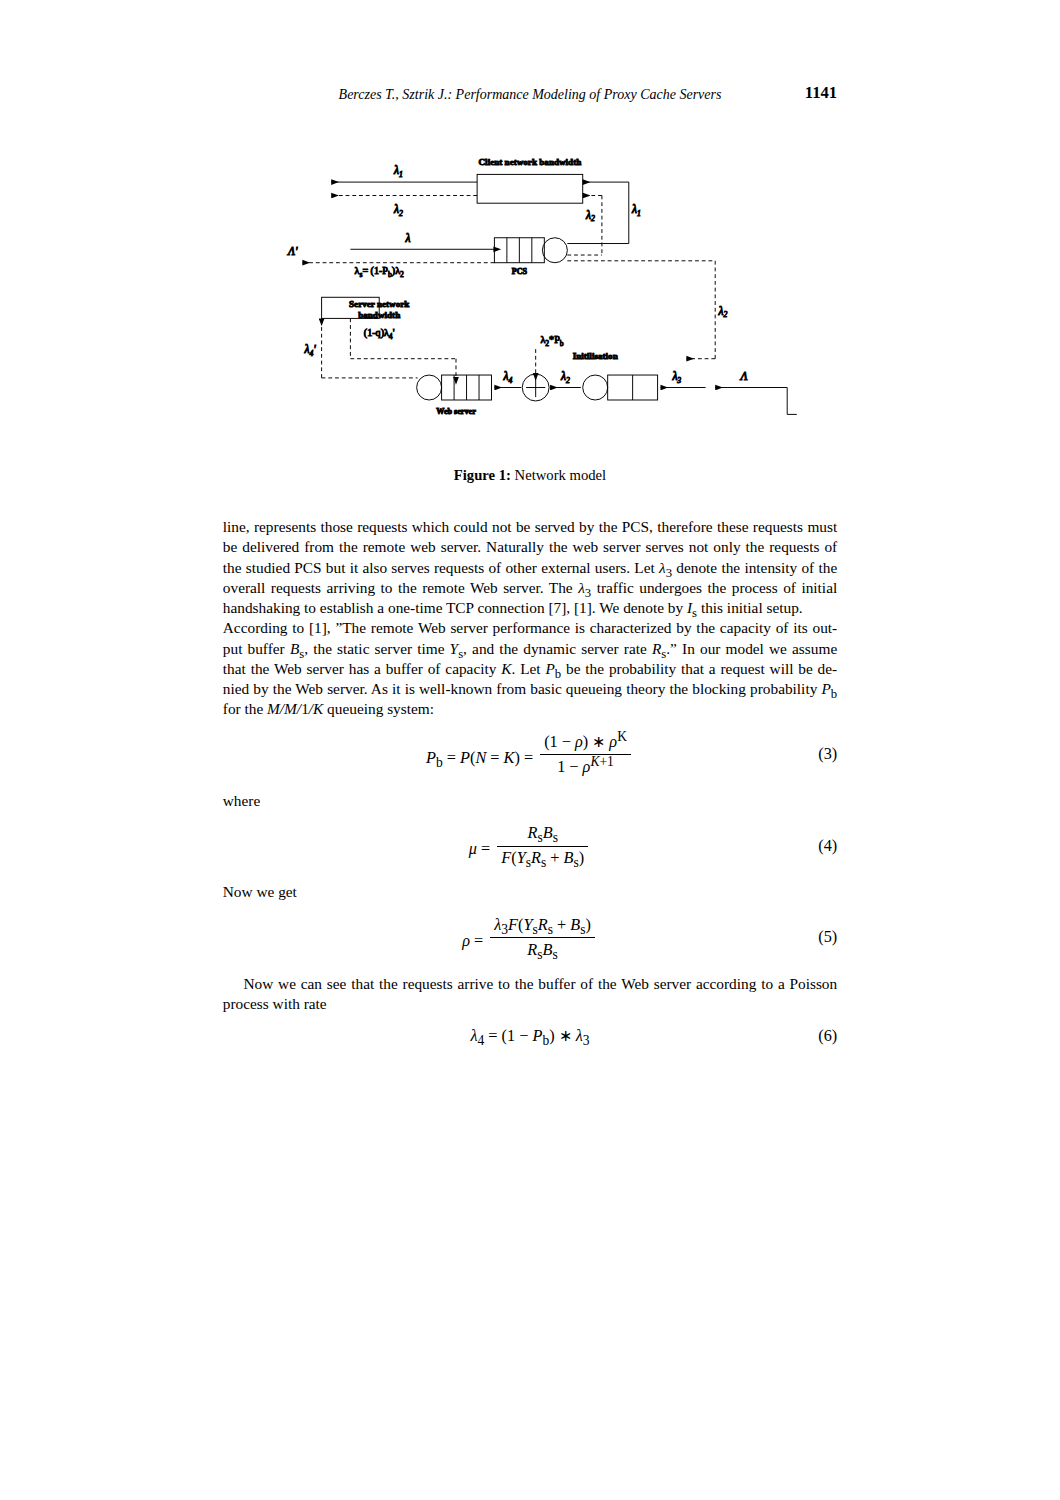Berczes T., Sztrik J.: Performance Modeling of Proxy Cache Servers 1141
Client network bandwidth λ1 λ2 λ PCS Λ' λs= (1-Pb)λ2 λ1 λ2 λ2 Server network bandwidth (1-q)λ4' λ4' Web server λ4 λ2*Pb λ2 Initilisation λ3 Λ
Figure 1: Network model
line, represents those requests which could not be served by the PCS, therefore these requests must be delivered from the remote web server. Naturally the web server serves not only the requests of the studied PCS but it also serves requests of other external users. Let λ3 denote the intensity of the overall requests arriving to the remote Web server. The λ3 traffic undergoes the process of initial handshaking to establish a one-time TCP connection [7], [1]. We denote by Is this initial setup.
According to [1], ”The remote Web server performance is characterized by the capacity of its output buffer Bs, the static server time Ys, and the dynamic server rate Rs.” In our model we assume that the Web server has a buffer of capacity K. Let Pb be the probability that a request will be denied by the Web server. As it is well-known from basic queueing theory the blocking probability Pb for the M/M/1/K queueing system:
Pb = P(N = K) = (1 − ρ) ∗ ρK 1 − ρK+1 (3)
where
μ = RsBs F(YsRs + Bs) (4)
Now we get
ρ = λ3F(YsRs + Bs) RsBs (5)
Now we can see that the requests arrive to the buffer of the Web server according to a Poisson process with rate
λ4 = (1 − Pb) ∗ λ3 (6)